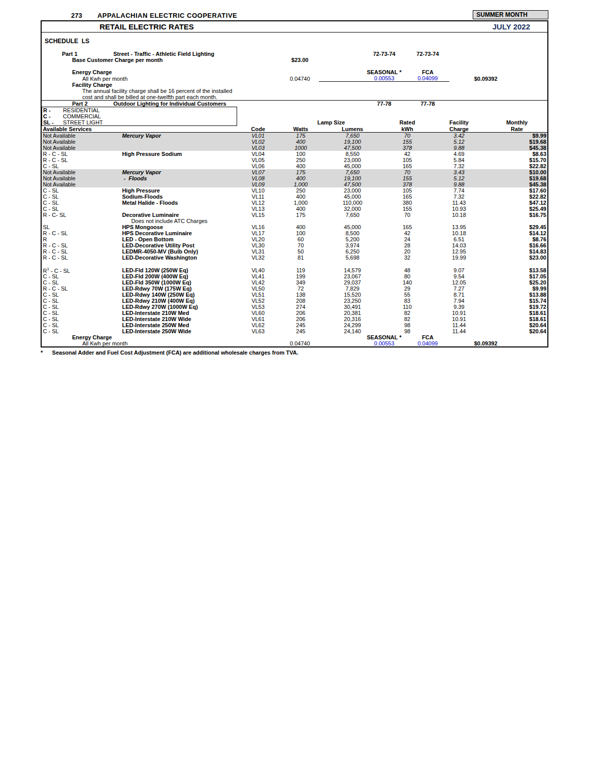273 APPALACHIAN ELECTRIC COOPERATIVE SUMMER MONTH
RETAIL ELECTRIC RATES JULY 2022
SCHEDULE LS
| Part 1 | Street - Traffic - Athletic Field Lighting | | 72-73-74 | 72-73-74 | | |
| Base Customer Charge per month | $23.00 | | | | | |
| Energy Charge | | | | SEASONAL * | FCA | | |
| All Kwh per month | | 0.04740 | | 0.00553 | 0.04099 | $0.09392 | |
| Facility Charge | | | | | | |
| The annual facility charge shall be 16 percent of the installed | | | |
| cost and shall be billed at one-twelfth part each month. | | | |
| Part 2 | Outdoor Lighting for Individual Customers | | 77-78 | 77-78 | | |
| R - RESIDENTIAL | | | | | | |
| C - COMMERCIAL | | | | | | |
| SL - STREET LIGHT | | Lamp Size | Rated | Facility | Monthly |
| Available Services | | Code | Watts | Lumens | kWh | Charge | Rate |
| Not Available | Mercury Vapor | VL01 | 175 | 7,650 | 70 | 3.42 | $9.99 |
| Not Available | | VL02 | 400 | 19,100 | 155 | 5.12 | $19.68 |
| Not Available | | VL03 | 1000 | 47,500 | 378 | 9.88 | $45.38 |
| R - C - SL | High Pressure Sodium | VL04 | 100 | 8,550 | 42 | 4.69 | $8.63 |
| R - C - SL | | VL05 | 250 | 23,000 | 105 | 5.84 | $15.70 |
| C - SL | | VL06 | 400 | 45,000 | 165 | 7.32 | $22.82 |
| Not Available | Mercury Vapor | VL07 | 175 | 7,650 | 70 | 3.43 | $10.00 |
| Not Available | - Floods | VL08 | 400 | 19,100 | 155 | 5.12 | $19.68 |
| Not Available | | VL09 | 1,000 | 47,500 | 378 | 9.88 | $45.38 |
| C - SL | High Pressure | VL10 | 250 | 23,000 | 105 | 7.74 | $17.60 |
| C - SL | Sodium-Floods | VL11 | 400 | 45,000 | 165 | 7.32 | $22.82 |
| C - SL | Metal Halide - Floods | VL12 | 1,000 | 110,000 | 380 | 11.43 | $47.12 |
| C - SL | | VL13 | 400 | 32,000 | 155 | 10.93 | $25.49 |
| R - C- SL | Decorative Luminaire | VL15 | 175 | 7,650 | 70 | 10.18 | $16.75 |
| | Does not include ATC Charges | | | | | | |
| SL | HPS Mongoose | VL16 | 400 | 45,000 | 165 | 13.95 | $29.45 |
| R - C - SL | HPS Decorative Luminaire | VL17 | 100 | 8,500 | 42 | 10.18 | $14.12 |
| R | LED - Open Bottom | VL20 | 60 | 5,200 | 24 | 6.51 | $8.76 |
| R - C - SL | LED-Decorative Utility Post | VL30 | 70 | 3,974 | 28 | 14.03 | $16.66 |
| R - C - SL | LEDMR-4050-MV (Bulb Only) | VL31 | 50 | 6,250 | 20 | 12.95 | $14.83 |
| R - C - SL | LED-Decorative Washington | VL32 | 81 | 5,698 | 32 | 19.99 | $23.00 |
| R 1 - C - SL | LED-Fld 120W (250W Eq) | VL40 | 119 | 14,579 | 48 | 9.07 | $13.58 |
| C - SL | LED-Fld 200W (400W Eq) | VL41 | 199 | 23,067 | 80 | 9.54 | $17.05 |
| C - SL | LED-Fld 350W (1000W Eq) | VL42 | 349 | 29,037 | 140 | 12.05 | $25.20 |
| R - C - SL | LED-Rdwy 70W (175W Eq) | VL50 | 72 | 7,829 | 29 | 7.27 | $9.99 |
| C - SL | LED-Rdwy 140W (250W Eq) | VL51 | 138 | 15,520 | 55 | 8.71 | $13.88 |
| C - SL | LED-Rdwy 210W (400W Eq) | VL52 | 208 | 23,250 | 83 | 7.94 | $15.74 |
| C - SL | LED-Rdwy 270W (1000W Eq) | VL53 | 274 | 30,491 | 110 | 9.39 | $19.72 |
| C - SL | LED-Interstate 210W Med | VL60 | 206 | 20,381 | 82 | 10.91 | $18.61 |
| C - SL | LED-Interstate 210W Wide | VL61 | 206 | 20,316 | 82 | 10.91 | $18.61 |
| C - SL | LED-Interstate 250W Med | VL62 | 245 | 24,299 | 98 | 11.44 | $20.64 |
| C - SL | LED-Interstate 250W Wide | VL63 | 245 | 24,140 | 98 | 11.44 | $20.64 |
| Energy Charge | | | | SEASONAL * | FCA | | |
| All Kwh per month | | 0.04740 | | 0.00553 | 0.04099 | $0.09392 | |
* Seasonal Adder and Fuel Cost Adjustment (FCA) are additional wholesale charges from TVA.